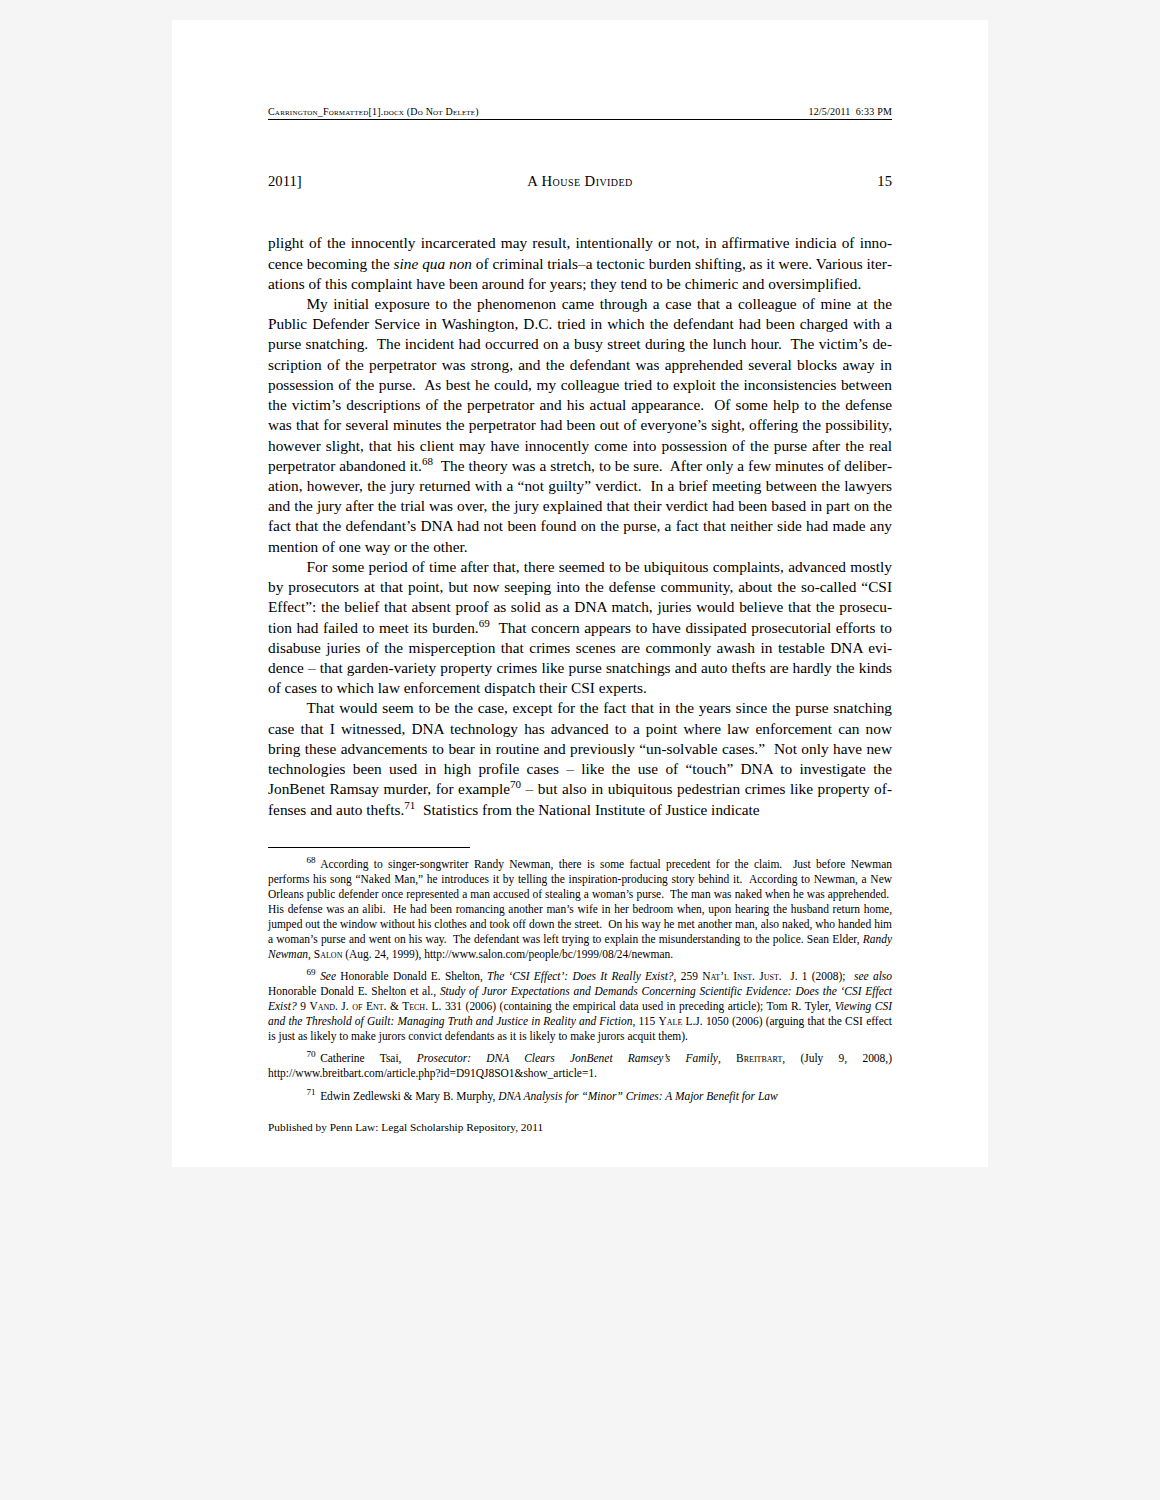Carrington_Formatted[1].docx (Do Not Delete) 12/5/2011 6:33 PM
2011] A House Divided 15
plight of the innocently incarcerated may result, intentionally or not, in affirmative indicia of innocence becoming the sine qua non of criminal trials–a tectonic burden shifting, as it were. Various iterations of this complaint have been around for years; they tend to be chimeric and oversimplified.
My initial exposure to the phenomenon came through a case that a colleague of mine at the Public Defender Service in Washington, D.C. tried in which the defendant had been charged with a purse snatching. The incident had occurred on a busy street during the lunch hour. The victim’s description of the perpetrator was strong, and the defendant was apprehended several blocks away in possession of the purse. As best he could, my colleague tried to exploit the inconsistencies between the victim’s descriptions of the perpetrator and his actual appearance. Of some help to the defense was that for several minutes the perpetrator had been out of everyone’s sight, offering the possibility, however slight, that his client may have innocently come into possession of the purse after the real perpetrator abandoned it.68 The theory was a stretch, to be sure. After only a few minutes of deliberation, however, the jury returned with a “not guilty” verdict. In a brief meeting between the lawyers and the jury after the trial was over, the jury explained that their verdict had been based in part on the fact that the defendant’s DNA had not been found on the purse, a fact that neither side had made any mention of one way or the other.
For some period of time after that, there seemed to be ubiquitous complaints, advanced mostly by prosecutors at that point, but now seeping into the defense community, about the so-called “CSI Effect”: the belief that absent proof as solid as a DNA match, juries would believe that the prosecution had failed to meet its burden.69 That concern appears to have dissipated prosecutorial efforts to disabuse juries of the misperception that crimes scenes are commonly awash in testable DNA evidence – that garden-variety property crimes like purse snatchings and auto thefts are hardly the kinds of cases to which law enforcement dispatch their CSI experts.
That would seem to be the case, except for the fact that in the years since the purse snatching case that I witnessed, DNA technology has advanced to a point where law enforcement can now bring these advancements to bear in routine and previously “un-solvable cases.” Not only have new technologies been used in high profile cases – like the use of “touch” DNA to investigate the JonBenet Ramsay murder, for example70 – but also in ubiquitous pedestrian crimes like property offenses and auto thefts.71 Statistics from the National Institute of Justice indicate
68 According to singer-songwriter Randy Newman, there is some factual precedent for the claim. Just before Newman performs his song “Naked Man,” he introduces it by telling the inspiration-producing story behind it. According to Newman, a New Orleans public defender once represented a man accused of stealing a woman’s purse. The man was naked when he was apprehended. His defense was an alibi. He had been romancing another man’s wife in her bedroom when, upon hearing the husband return home, jumped out the window without his clothes and took off down the street. On his way he met another man, also naked, who handed him a woman’s purse and went on his way. The defendant was left trying to explain the misunderstanding to the police. Sean Elder, Randy Newman, Salon (Aug. 24, 1999), http://www.salon.com/people/bc/1999/08/24/newman.
69 See Honorable Donald E. Shelton, The ‘CSI Effect’: Does It Really Exist?, 259 Nat’l Inst. Just. J. 1 (2008); see also Honorable Donald E. Shelton et al., Study of Juror Expectations and Demands Concerning Scientific Evidence: Does the ‘CSI Effect Exist? 9 Vand. J. of Ent. & Tech. L. 331 (2006) (containing the empirical data used in preceding article); Tom R. Tyler, Viewing CSI and the Threshold of Guilt: Managing Truth and Justice in Reality and Fiction, 115 Yale L.J. 1050 (2006) (arguing that the CSI effect is just as likely to make jurors convict defendants as it is likely to make jurors acquit them).
70 Catherine Tsai, Prosecutor: DNA Clears JonBenet Ramsey’s Family, Breitbart, (July 9, 2008,) http://www.breitbart.com/article.php?id=D91QJ8SO1&show_article=1.
71 Edwin Zedlewski & Mary B. Murphy, DNA Analysis for “Minor” Crimes: A Major Benefit for Law
Published by Penn Law: Legal Scholarship Repository, 2011